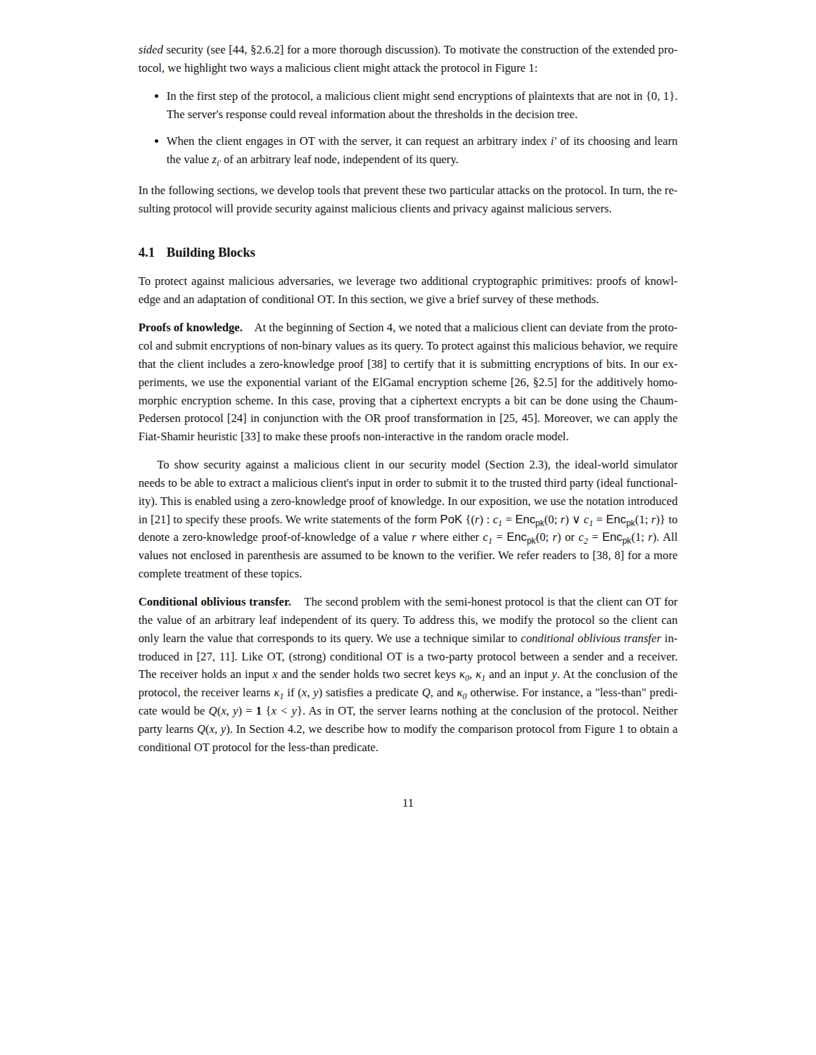sided security (see [44, §2.6.2] for a more thorough discussion). To motivate the construction of the extended protocol, we highlight two ways a malicious client might attack the protocol in Figure 1:
In the first step of the protocol, a malicious client might send encryptions of plaintexts that are not in {0, 1}. The server's response could reveal information about the thresholds in the decision tree.
When the client engages in OT with the server, it can request an arbitrary index i′ of its choosing and learn the value zi′ of an arbitrary leaf node, independent of its query.
In the following sections, we develop tools that prevent these two particular attacks on the protocol. In turn, the resulting protocol will provide security against malicious clients and privacy against malicious servers.
4.1 Building Blocks
To protect against malicious adversaries, we leverage two additional cryptographic primitives: proofs of knowledge and an adaptation of conditional OT. In this section, we give a brief survey of these methods.
Proofs of knowledge. At the beginning of Section 4, we noted that a malicious client can deviate from the protocol and submit encryptions of non-binary values as its query. To protect against this malicious behavior, we require that the client includes a zero-knowledge proof [38] to certify that it is submitting encryptions of bits. In our experiments, we use the exponential variant of the ElGamal encryption scheme [26, §2.5] for the additively homomorphic encryption scheme. In this case, proving that a ciphertext encrypts a bit can be done using the Chaum-Pedersen protocol [24] in conjunction with the OR proof transformation in [25, 45]. Moreover, we can apply the Fiat-Shamir heuristic [33] to make these proofs non-interactive in the random oracle model.
To show security against a malicious client in our security model (Section 2.3), the ideal-world simulator needs to be able to extract a malicious client's input in order to submit it to the trusted third party (ideal functionality). This is enabled using a zero-knowledge proof of knowledge. In our exposition, we use the notation introduced in [21] to specify these proofs. We write statements of the form PoK {(r) : c1 = Encpk(0; r) ∨ c1 = Encpk(1; r)} to denote a zero-knowledge proof-of-knowledge of a value r where either c1 = Encpk(0; r) or c2 = Encpk(1; r). All values not enclosed in parenthesis are assumed to be known to the verifier. We refer readers to [38, 8] for a more complete treatment of these topics.
Conditional oblivious transfer. The second problem with the semi-honest protocol is that the client can OT for the value of an arbitrary leaf independent of its query. To address this, we modify the protocol so the client can only learn the value that corresponds to its query. We use a technique similar to conditional oblivious transfer introduced in [27, 11]. Like OT, (strong) conditional OT is a two-party protocol between a sender and a receiver. The receiver holds an input x and the sender holds two secret keys κ0, κ1 and an input y. At the conclusion of the protocol, the receiver learns κ1 if (x, y) satisfies a predicate Q, and κ0 otherwise. For instance, a "less-than" predicate would be Q(x, y) = 1 {x < y}. As in OT, the server learns nothing at the conclusion of the protocol. Neither party learns Q(x, y). In Section 4.2, we describe how to modify the comparison protocol from Figure 1 to obtain a conditional OT protocol for the less-than predicate.
11